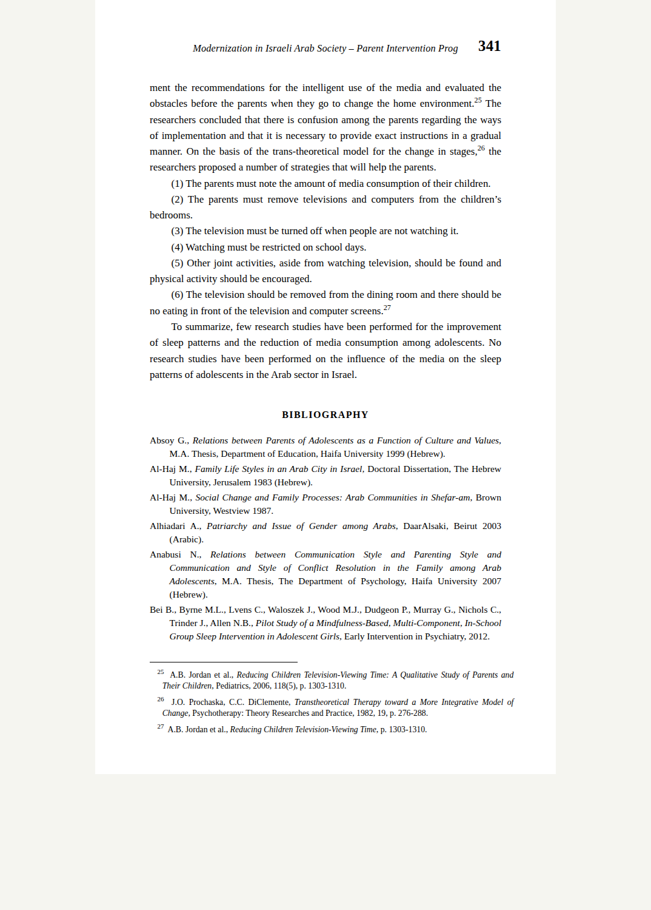Modernization in Israeli Arab Society – Parent Intervention Prog 341
ment the recommendations for the intelligent use of the media and evaluated the obstacles before the parents when they go to change the home environment.25 The researchers concluded that there is confusion among the parents regarding the ways of implementation and that it is necessary to provide exact instructions in a gradual manner. On the basis of the trans-theoretical model for the change in stages,26 the researchers proposed a number of strategies that will help the parents.
(1) The parents must note the amount of media consumption of their children.
(2) The parents must remove televisions and computers from the children’s bedrooms.
(3) The television must be turned off when people are not watching it.
(4) Watching must be restricted on school days.
(5) Other joint activities, aside from watching television, should be found and physical activity should be encouraged.
(6) The television should be removed from the dining room and there should be no eating in front of the television and computer screens.27
To summarize, few research studies have been performed for the improvement of sleep patterns and the reduction of media consumption among adolescents. No research studies have been performed on the influence of the media on the sleep patterns of adolescents in the Arab sector in Israel.
BIBLIOGRAPHY
Absoy G., Relations between Parents of Adolescents as a Function of Culture and Values, M.A. Thesis, Department of Education, Haifa University 1999 (Hebrew).
Al-Haj M., Family Life Styles in an Arab City in Israel, Doctoral Dissertation, The Hebrew University, Jerusalem 1983 (Hebrew).
Al-Haj M., Social Change and Family Processes: Arab Communities in Shefar-am, Brown University, Westview 1987.
Alhiadari A., Patriarchy and Issue of Gender among Arabs, DaarAlsaki, Beirut 2003 (Arabic).
Anabusi N., Relations between Communication Style and Parenting Style and Communication and Style of Conflict Resolution in the Family among Arab Adolescents, M.A. Thesis, The Department of Psychology, Haifa University 2007 (Hebrew).
Bei B., Byrne M.L., Lvens C., Waloszek J., Wood M.J., Dudgeon P., Murray G., Nichols C., Trinder J., Allen N.B., Pilot Study of a Mindfulness-Based, Multi-Component, In-School Group Sleep Intervention in Adolescent Girls, Early Intervention in Psychiatry, 2012.
25 A.B. Jordan et al., Reducing Children Television-Viewing Time: A Qualitative Study of Parents and Their Children, Pediatrics, 2006, 118(5), p. 1303-1310.
26 J.O. Prochaska, C.C. DiClemente, Transtheoretical Therapy toward a More Integrative Model of Change, Psychotherapy: Theory Researches and Practice, 1982, 19, p. 276-288.
27 A.B. Jordan et al., Reducing Children Television-Viewing Time, p. 1303-1310.